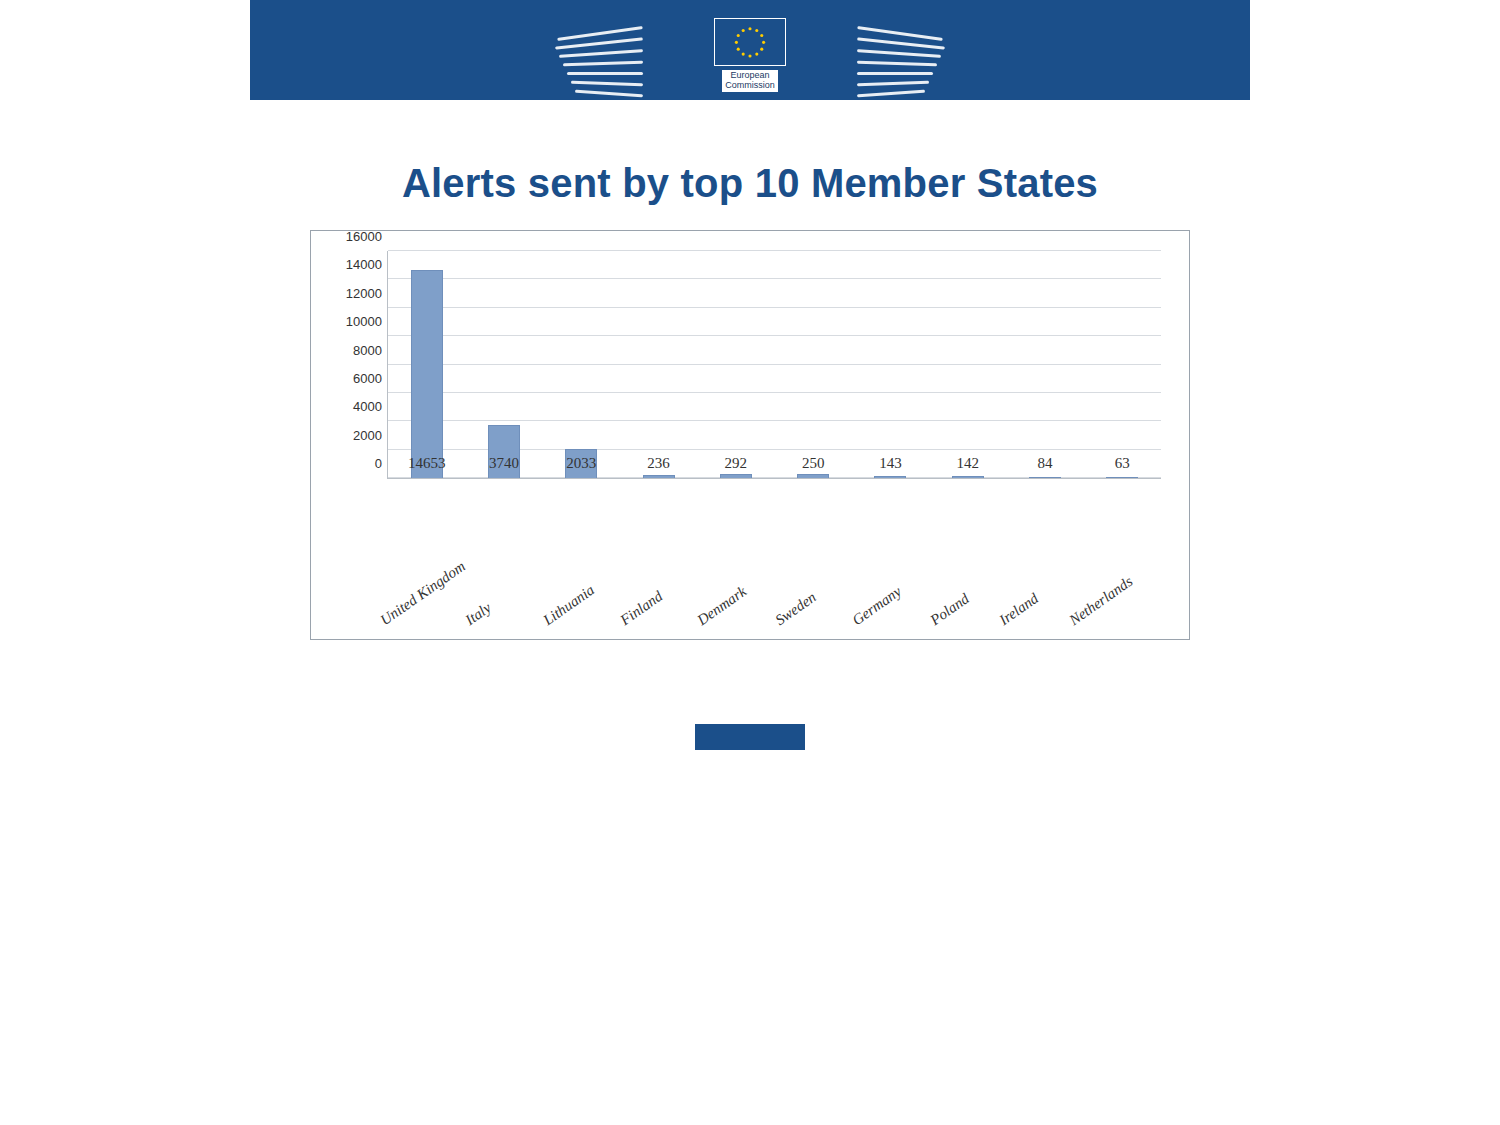European
Commission
Alerts sent by top 10 Member States
0
2000
4000
6000
8000
10000
12000
14000
16000
14653
3740
2033
236
292
250
143
142
84
63
United Kingdom
Italy
Lithuania
Finland
Denmark
Sweden
Germany
Poland
Ireland
Netherlands